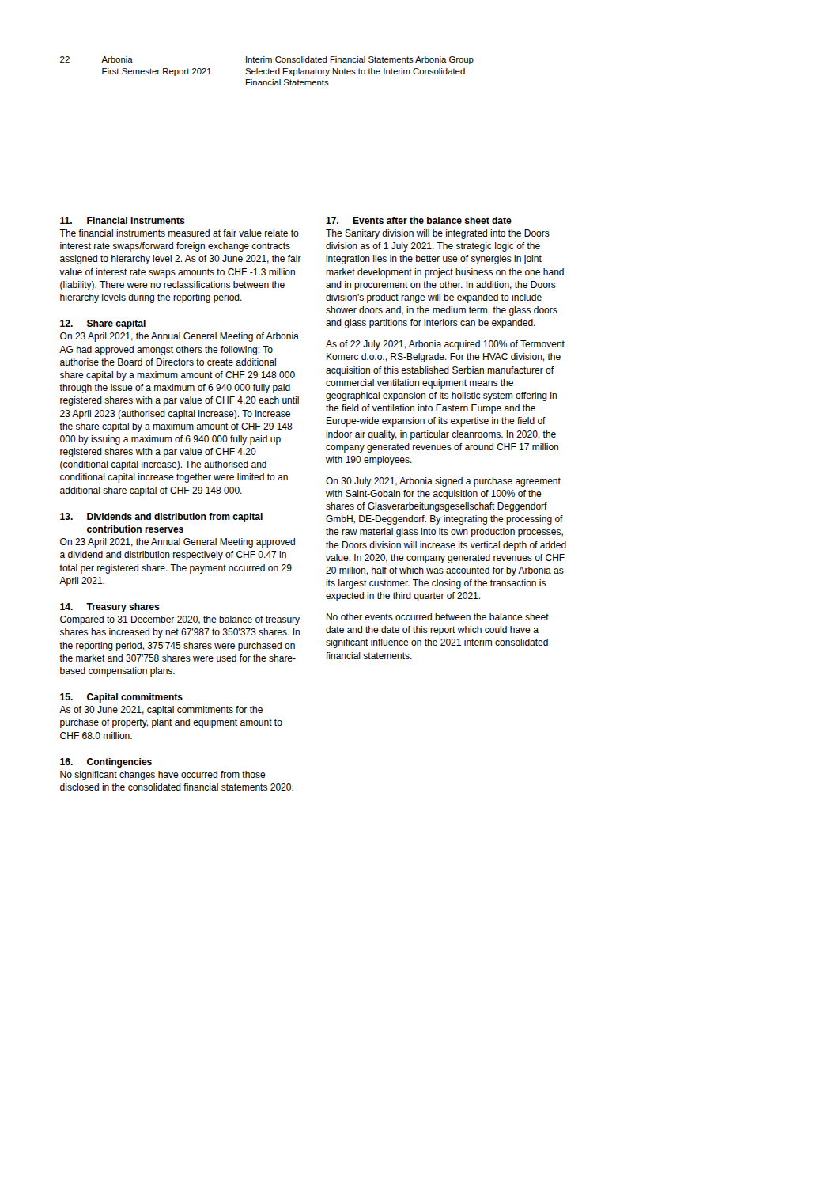22
Arbonia
First Semester Report 2021
Interim Consolidated Financial Statements Arbonia Group
Selected Explanatory Notes to the Interim Consolidated
Financial Statements
11. Financial instruments
The financial instruments measured at fair value relate to interest rate swaps/forward foreign exchange contracts assigned to hierarchy level 2. As of 30 June 2021, the fair value of interest rate swaps amounts to CHF -1.3 million (liability). There were no reclassifications between the hierarchy levels during the reporting period.
12. Share capital
On 23 April 2021, the Annual General Meeting of Arbonia AG had approved amongst others the following: To authorise the Board of Directors to create additional share capital by a maximum amount of CHF 29 148 000 through the issue of a maximum of 6 940 000 fully paid registered shares with a par value of CHF 4.20 each until 23 April 2023 (authorised capital increase). To increase the share capital by a maximum amount of CHF 29 148 000 by issuing a maximum of 6 940 000 fully paid up registered shares with a par value of CHF 4.20 (conditional capital increase). The authorised and conditional capital increase together were limited to an additional share capital of CHF 29 148 000.
13. Dividends and distribution from capital
contribution reserves
On 23 April 2021, the Annual General Meeting approved a dividend and distribution respectively of CHF 0.47 in total per registered share. The payment occurred on 29 April 2021.
14. Treasury shares
Compared to 31 December 2020, the balance of treasury shares has increased by net 67'987 to 350'373 shares. In the reporting period, 375'745 shares were purchased on the market and 307'758 shares were used for the share-based compensation plans.
15. Capital commitments
As of 30 June 2021, capital commitments for the purchase of property, plant and equipment amount to CHF 68.0 million.
16. Contingencies
No significant changes have occurred from those disclosed in the consolidated financial statements 2020.
17. Events after the balance sheet date
The Sanitary division will be integrated into the Doors division as of 1 July 2021. The strategic logic of the integration lies in the better use of synergies in joint market development in project business on the one hand and in procurement on the other. In addition, the Doors division's product range will be expanded to include shower doors and, in the medium term, the glass doors and glass partitions for interiors can be expanded.
As of 22 July 2021, Arbonia acquired 100% of Termovent Komerc d.o.o., RS-Belgrade. For the HVAC division, the acquisition of this established Serbian manufacturer of commercial ventilation equipment means the geographical expansion of its holistic system offering in the field of ventilation into Eastern Europe and the Europe-wide expansion of its expertise in the field of indoor air quality, in particular cleanrooms. In 2020, the company generated revenues of around CHF 17 million with 190 employees.
On 30 July 2021, Arbonia signed a purchase agreement with Saint-Gobain for the acquisition of 100% of the shares of Glasverarbeitungsgesellschaft Deggendorf GmbH, DE-Deggendorf. By integrating the processing of the raw material glass into its own production processes, the Doors division will increase its vertical depth of added value. In 2020, the company generated revenues of CHF 20 million, half of which was accounted for by Arbonia as its largest customer. The closing of the transaction is expected in the third quarter of 2021.
No other events occurred between the balance sheet date and the date of this report which could have a significant influence on the 2021 interim consolidated financial statements.